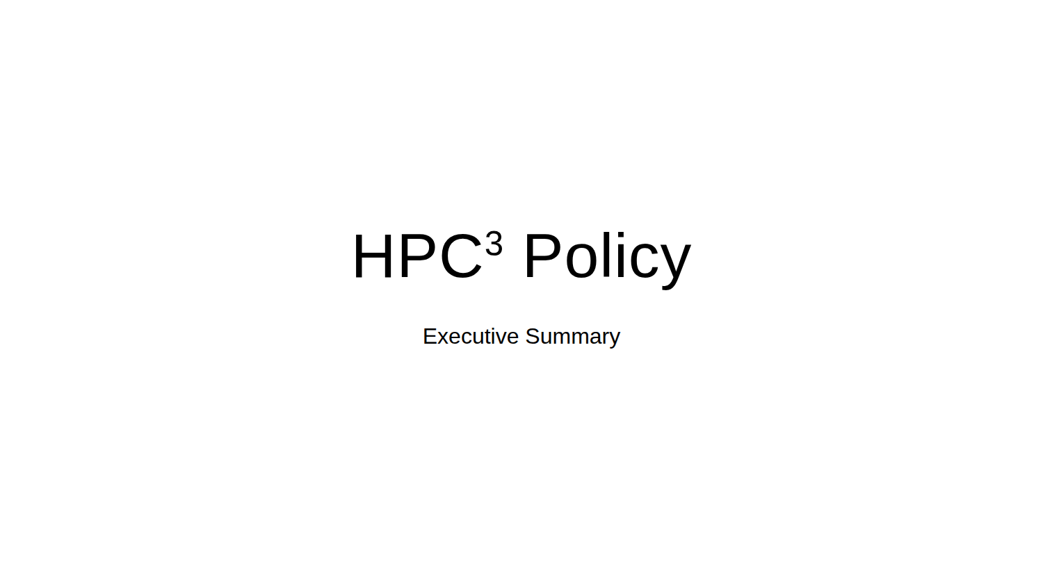HPC3 Policy
Executive Summary